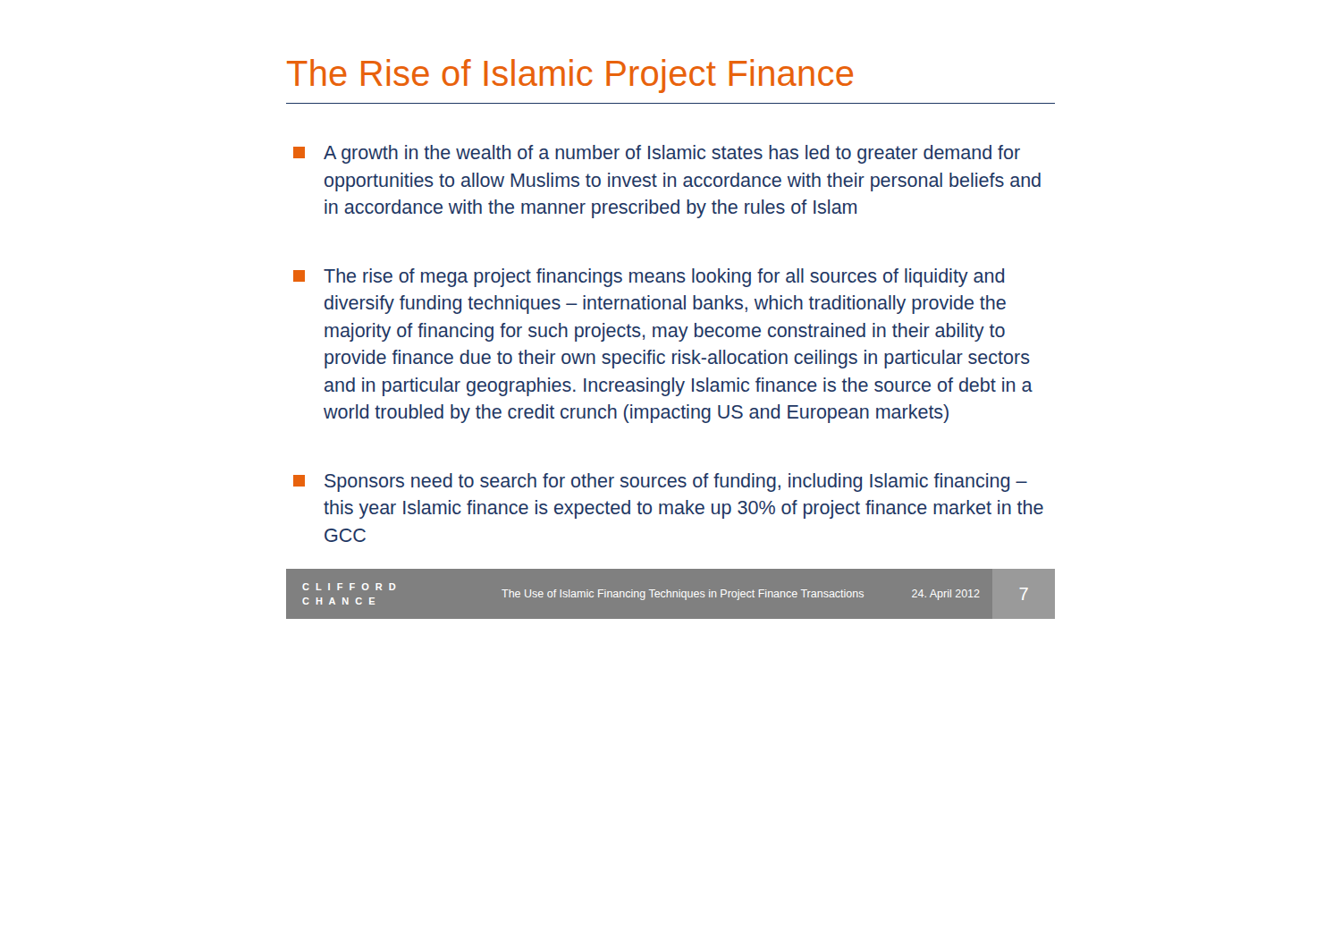The Rise of Islamic Project Finance
A growth in the wealth of a number of Islamic states has led to greater demand for opportunities to allow Muslims to invest in accordance with their personal beliefs and in accordance with the manner prescribed by the rules of Islam
The rise of mega project financings means looking for all sources of liquidity and diversify funding techniques – international banks, which traditionally provide the majority of financing for such projects, may become constrained in their ability to provide finance due to their own specific risk-allocation ceilings in particular sectors and in particular geographies. Increasingly Islamic finance is the source of debt in a world troubled by the credit crunch (impacting US and European markets)
Sponsors need to search for other sources of funding, including Islamic financing – this year Islamic finance is expected to make up 30% of project finance market in the GCC
C L I F F O R D
C H A N C E
The Use of Islamic Financing Techniques in Project Finance Transactions
24. April 2012
7